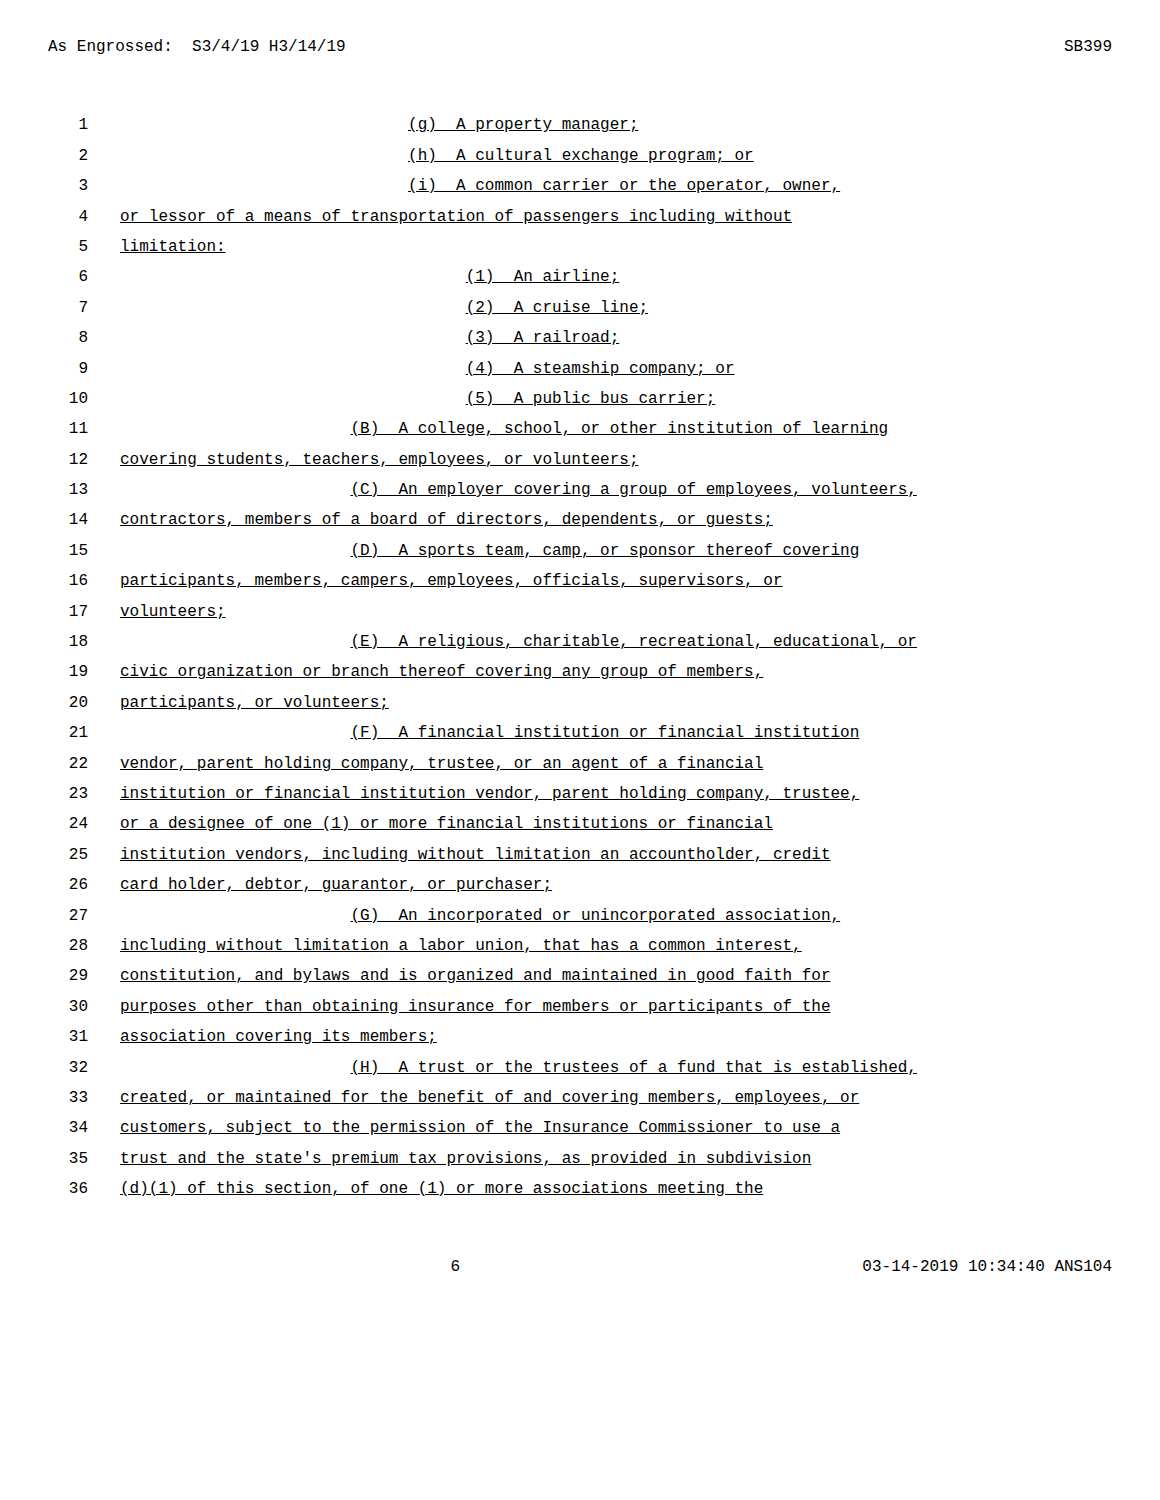As Engrossed: S3/4/19 H3/14/19 SB399
(g) A property manager;
(h) A cultural exchange program; or
(i) A common carrier or the operator, owner,
or lessor of a means of transportation of passengers including without
limitation:
(1) An airline;
(2) A cruise line;
(3) A railroad;
(4) A steamship company; or
(5) A public bus carrier;
(B) A college, school, or other institution of learning
covering students, teachers, employees, or volunteers;
(C) An employer covering a group of employees, volunteers,
contractors, members of a board of directors, dependents, or guests;
(D) A sports team, camp, or sponsor thereof covering
participants, members, campers, employees, officials, supervisors, or
volunteers;
(E) A religious, charitable, recreational, educational, or
civic organization or branch thereof covering any group of members,
participants, or volunteers;
(F) A financial institution or financial institution
vendor, parent holding company, trustee, or an agent of a financial
institution or financial institution vendor, parent holding company, trustee,
or a designee of one (1) or more financial institutions or financial
institution vendors, including without limitation an accountholder, credit
card holder, debtor, guarantor, or purchaser;
(G) An incorporated or unincorporated association,
including without limitation a labor union, that has a common interest,
constitution, and bylaws and is organized and maintained in good faith for
purposes other than obtaining insurance for members or participants of the
association covering its members;
(H) A trust or the trustees of a fund that is established,
created, or maintained for the benefit of and covering members, employees, or
customers, subject to the permission of the Insurance Commissioner to use a
trust and the state's premium tax provisions, as provided in subdivision
(d)(1) of this section, of one (1) or more associations meeting the
6 03-14-2019 10:34:40 ANS104